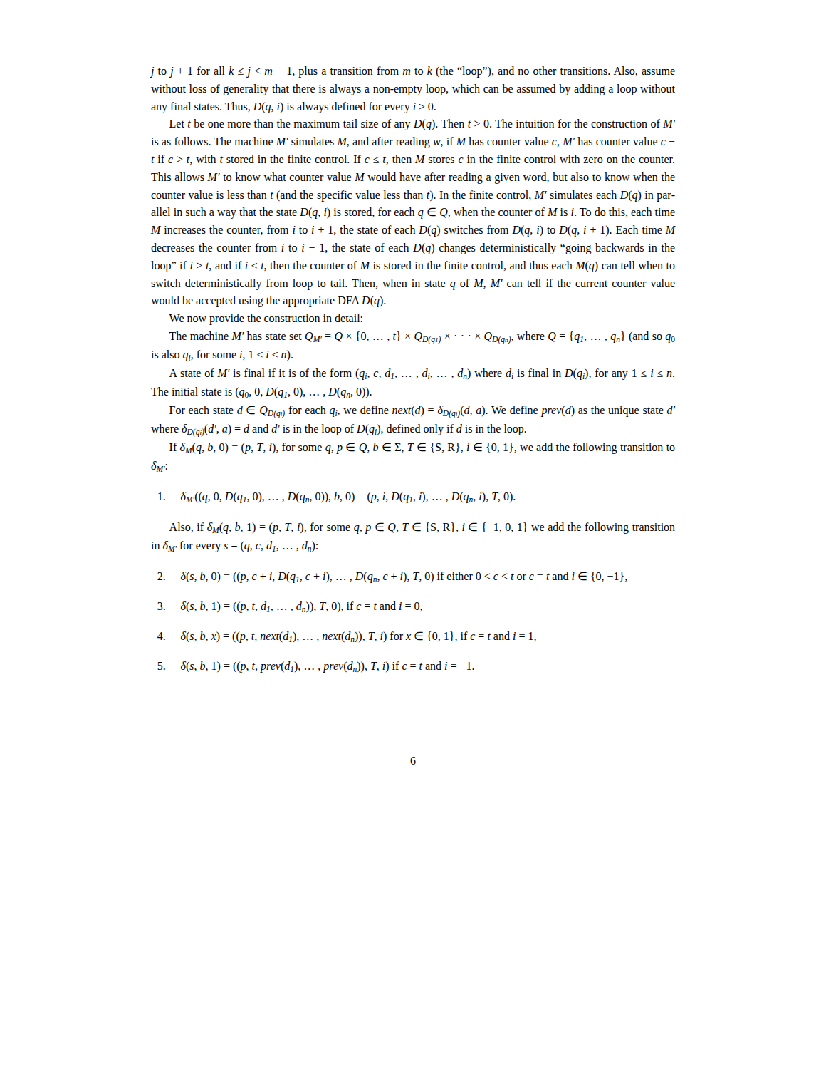j to j + 1 for all k ≤ j < m − 1, plus a transition from m to k (the “loop”), and no other transitions. Also, assume without loss of generality that there is always a non-empty loop, which can be assumed by adding a loop without any final states. Thus, D(q, i) is always defined for every i ≥ 0.
Let t be one more than the maximum tail size of any D(q). Then t > 0. The intuition for the construction of M′ is as follows. The machine M′ simulates M, and after reading w, if M has counter value c, M′ has counter value c − t if c > t, with t stored in the finite control. If c ≤ t, then M stores c in the finite control with zero on the counter. This allows M′ to know what counter value M would have after reading a given word, but also to know when the counter value is less than t (and the specific value less than t). In the finite control, M′ simulates each D(q) in parallel in such a way that the state D(q, i) is stored, for each q ∈ Q, when the counter of M is i. To do this, each time M increases the counter, from i to i + 1, the state of each D(q) switches from D(q, i) to D(q, i + 1). Each time M decreases the counter from i to i − 1, the state of each D(q) changes deterministically “going backwards in the loop” if i > t, and if i ≤ t, then the counter of M is stored in the finite control, and thus each M(q) can tell when to switch deterministically from loop to tail. Then, when in state q of M, M′ can tell if the current counter value would be accepted using the appropriate DFA D(q).
We now provide the construction in detail:
The machine M′ has state set QM′ = Q × {0, … , t} × QD(q1) × · · · × QD(qn), where Q = {q 1, … , qn} (and so q 0 is also qi, for some i, 1 ≤ i ≤ n).
A state of M′ is final if it is of the form (qi, c, d 1, … , di, … , dn) where di is final in D(qi), for any 1 ≤ i ≤ n. The initial state is (q 0, 0, D(q 1, 0), … , D(qn, 0)).
For each state d ∈ QD(qi) for each qi, we define next(d) = δD(qi)(d, a). We define prev(d) as the unique state d′ where δD(qi)(d′, a) = d and d′ is in the loop of D(qi), defined only if d is in the loop.
If δM(q, b, 0) = (p, T, i), for some q, p ∈ Q, b ∈ Σ, T ∈ {S, R}, i ∈ {0, 1}, we add the following transition to δM′:
1. δM′((q, 0, D(q 1, 0), … , D(qn, 0)), b, 0) = (p, i, D(q 1, i), … , D(qn, i), T, 0).
Also, if δM(q, b, 1) = (p, T, i), for some q, p ∈ Q, T ∈ {S, R}, i ∈ {−1, 0, 1} we add the following transition in δM′ for every s = (q, c, d 1, … , dn):
2. δ(s, b, 0) = ((p, c + i, D(q 1, c + i), … , D(qn, c + i), T, 0) if either 0 < c < t or c = t and i ∈ {0, −1},
3. δ(s, b, 1) = ((p, t, d 1, … , dn)), T, 0), if c = t and i = 0,
4. δ(s, b, x) = ((p, t, next(d 1), … , next(dn)), T, i) for x ∈ {0, 1}, if c = t and i = 1,
5. δ(s, b, 1) = ((p, t, prev(d 1), … , prev(dn)), T, i) if c = t and i = −1.
6